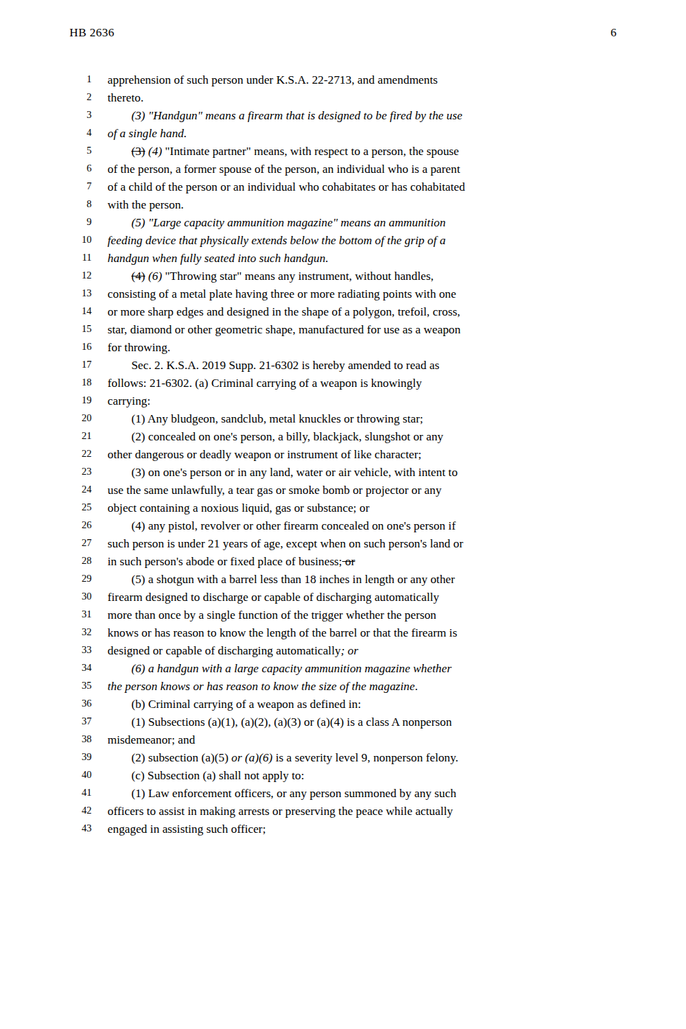HB 2636 6
apprehension of such person under K.S.A. 22-2713, and amendments
thereto.
(3) "Handgun" means a firearm that is designed to be fired by the use
of a single hand.
(3) (4) "Intimate partner" means, with respect to a person, the spouse
of the person, a former spouse of the person, an individual who is a parent
of a child of the person or an individual who cohabitates or has cohabitated
with the person.
(5) "Large capacity ammunition magazine" means an ammunition
feeding device that physically extends below the bottom of the grip of a
handgun when fully seated into such handgun.
(4) (6) "Throwing star" means any instrument, without handles,
consisting of a metal plate having three or more radiating points with one
or more sharp edges and designed in the shape of a polygon, trefoil, cross,
star, diamond or other geometric shape, manufactured for use as a weapon
for throwing.
Sec. 2. K.S.A. 2019 Supp. 21-6302 is hereby amended to read as
follows: 21-6302. (a) Criminal carrying of a weapon is knowingly
carrying:
(1) Any bludgeon, sandclub, metal knuckles or throwing star;
(2) concealed on one's person, a billy, blackjack, slungshot or any
other dangerous or deadly weapon or instrument of like character;
(3) on one's person or in any land, water or air vehicle, with intent to
use the same unlawfully, a tear gas or smoke bomb or projector or any
object containing a noxious liquid, gas or substance; or
(4) any pistol, revolver or other firearm concealed on one's person if
such person is under 21 years of age, except when on such person's land or
in such person's abode or fixed place of business; or
(5) a shotgun with a barrel less than 18 inches in length or any other
firearm designed to discharge or capable of discharging automatically
more than once by a single function of the trigger whether the person
knows or has reason to know the length of the barrel or that the firearm is
designed or capable of discharging automatically; or
(6) a handgun with a large capacity ammunition magazine whether
the person knows or has reason to know the size of the magazine.
(b) Criminal carrying of a weapon as defined in:
(1) Subsections (a)(1), (a)(2), (a)(3) or (a)(4) is a class A nonperson
misdemeanor; and
(2) subsection (a)(5) or (a)(6) is a severity level 9, nonperson felony.
(c) Subsection (a) shall not apply to:
(1) Law enforcement officers, or any person summoned by any such
officers to assist in making arrests or preserving the peace while actually
engaged in assisting such officer;